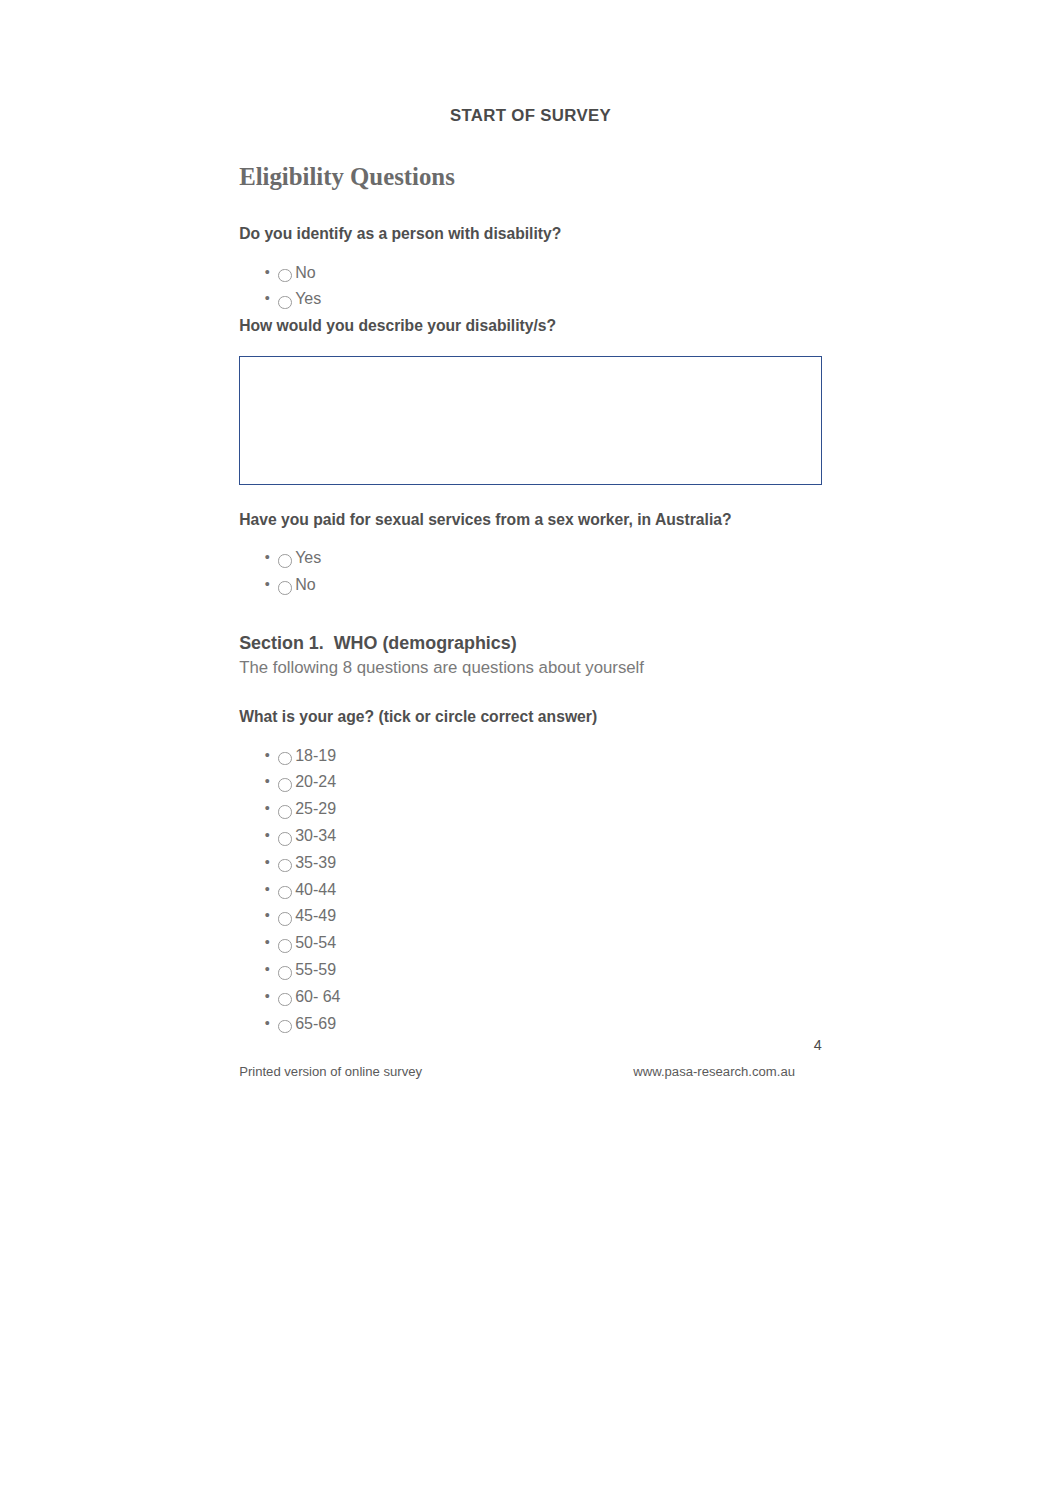START OF SURVEY
Eligibility Questions
Do you identify as a person with disability?
No
Yes
How would you describe your disability/s?
Have you paid for sexual services from a sex worker, in Australia?
Yes
No
Section 1. WHO (demographics)
The following 8 questions are questions about yourself
What is your age? (tick or circle correct answer)
18-19
20-24
25-29
30-34
35-39
40-44
45-49
50-54
55-59
60- 64
65-69
4
Printed version of online survey www.pasa-research.com.au